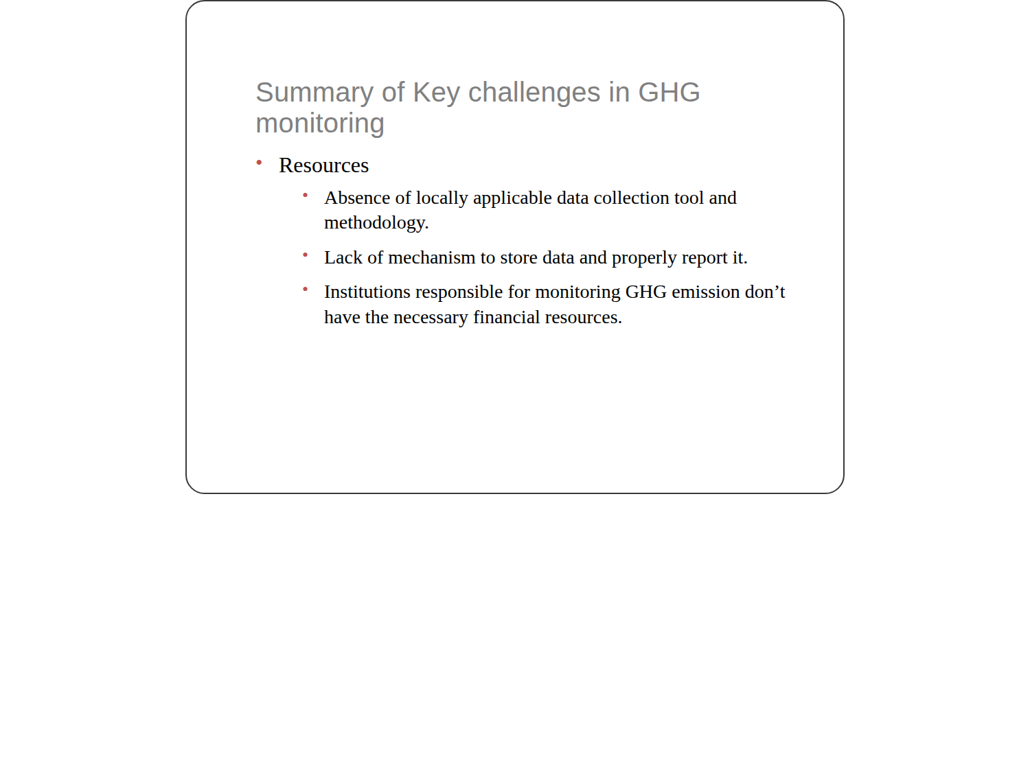Summary of Key challenges in GHG monitoring
Resources
Absence of locally applicable data collection tool and methodology.
Lack of mechanism to store data and properly report it.
Institutions responsible for monitoring GHG emission don’t have the necessary financial resources.